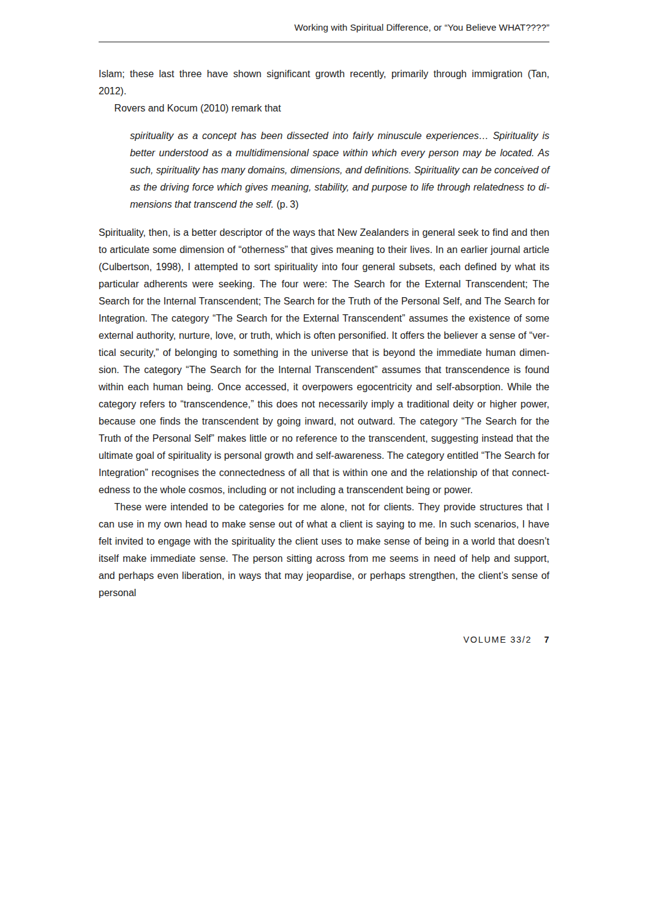Working with Spiritual Difference, or “You Believe WHAT????”
Islam; these last three have shown significant growth recently, primarily through immigration (Tan, 2012).
Rovers and Kocum (2010) remark that
spirituality as a concept has been dissected into fairly minuscule experiences… Spirituality is better understood as a multidimensional space within which every person may be located. As such, spirituality has many domains, dimensions, and definitions. Spirituality can be conceived of as the driving force which gives meaning, stability, and purpose to life through relatedness to dimensions that transcend the self. (p. 3)
Spirituality, then, is a better descriptor of the ways that New Zealanders in general seek to find and then to articulate some dimension of “otherness” that gives meaning to their lives. In an earlier journal article (Culbertson, 1998), I attempted to sort spirituality into four general subsets, each defined by what its particular adherents were seeking. The four were: The Search for the External Transcendent; The Search for the Internal Transcendent; The Search for the Truth of the Personal Self, and The Search for Integration. The category “The Search for the External Transcendent” assumes the existence of some external authority, nurture, love, or truth, which is often personified. It offers the believer a sense of “vertical security,” of belonging to something in the universe that is beyond the immediate human dimension. The category “The Search for the Internal Transcendent” assumes that transcendence is found within each human being. Once accessed, it overpowers egocentricity and self-absorption. While the category refers to “transcendence,” this does not necessarily imply a traditional deity or higher power, because one finds the transcendent by going inward, not outward. The category “The Search for the Truth of the Personal Self” makes little or no reference to the transcendent, suggesting instead that the ultimate goal of spirituality is personal growth and self-awareness. The category entitled “The Search for Integration” recognises the connectedness of all that is within one and the relationship of that connectedness to the whole cosmos, including or not including a transcendent being or power.
These were intended to be categories for me alone, not for clients. They provide structures that I can use in my own head to make sense out of what a client is saying to me. In such scenarios, I have felt invited to engage with the spirituality the client uses to make sense of being in a world that doesn’t itself make immediate sense. The person sitting across from me seems in need of help and support, and perhaps even liberation, in ways that may jeopardise, or perhaps strengthen, the client’s sense of personal
VOLUME 33/27